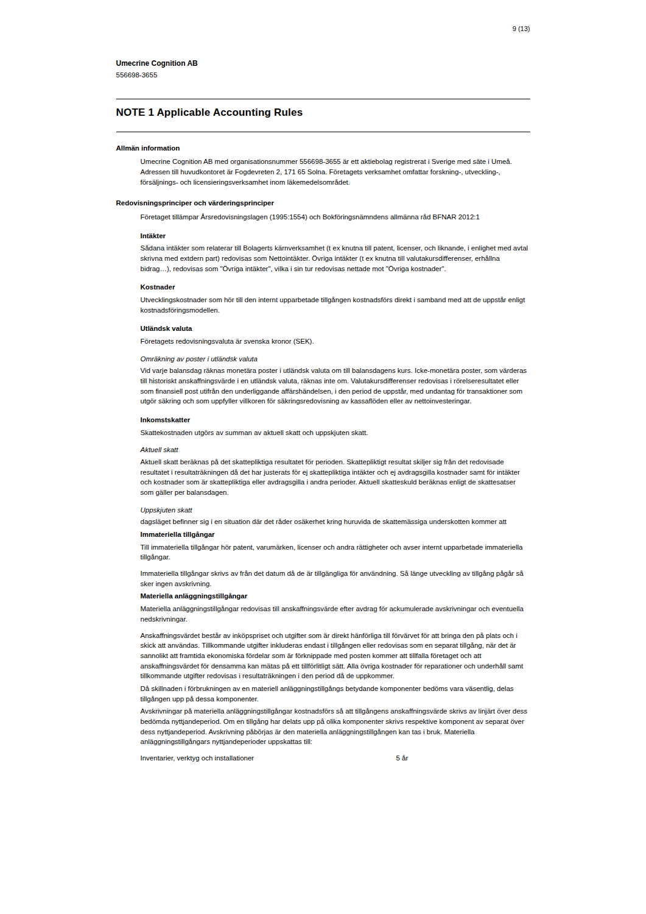9 (13)
Umecrine Cognition AB
556698-3655
NOTE 1 Applicable Accounting Rules
Allmän information
Umecrine Cognition AB med organisationsnummer 556698-3655 är ett aktiebolag registrerat i Sverige med säte i Umeå. Adressen till huvudkontoret är Fogdevreten 2, 171 65 Solna. Företagets verksamhet omfattar forskning-, utveckling-, försäljnings- och licensieringsverksamhet inom läkemedelsområdet.
Redovisningsprinciper och värderingsprinciper
Företaget tillämpar Årsredovisningslagen (1995:1554) och Bokföringsnämndens allmänna råd BFNAR 2012:1
Intäkter
Sådana intäkter som relaterar till Bolagerts kärnverksamhet (t ex knutna till patent, licenser, och liknande, i enlighet med avtal skrivna med extdern part) redovisas som Nettointäkter. Övriga intäkter (t ex knutna till valutakursdifferenser, erhållna bidrag…), redovisas som "Övriga intäkter", vilka i sin tur redovisas nettade mot "Övriga kostnader".
Kostnader
Utvecklingskostnader som hör till den internt upparbetade tillgången kostnadsförs direkt i samband med att de uppstår enligt kostnadsföringsmodellen.
Utländsk valuta
Företagets redovisningsvaluta är svenska kronor (SEK).
Omräkning av poster i utländsk valuta
Vid varje balansdag räknas monetära poster i utländsk valuta om till balansdagens kurs. Icke-monetära poster, som värderas till historiskt anskaffningsvärde i en utländsk valuta, räknas inte om. Valutakursdifferenser redovisas i rörelseresultatet eller som finansiell post utifrån den underliggande affärshändelsen, i den period de uppstår, med undantag för transaktioner som utgör säkring och som uppfyller villkoren för säkringsredovisning av kassaflöden eller av nettoinvesteringar.
Inkomstskatter
Skattekostnaden utgörs av summan av aktuell skatt och uppskjuten skatt.
Aktuell skatt
Aktuell skatt beräknas på det skattepliktiga resultatet för perioden. Skattepliktigt resultat skiljer sig från det redovisade resultatet i resultaträkningen då det har justerats för ej skattepliktiga intäkter och ej avdragsgilla kostnader samt för intäkter och kostnader som är skattepliktiga eller avdragsgilla i andra perioder. Aktuell skatteskuld beräknas enligt de skattesatser som gäller per balansdagen.
Uppskjuten skatt
dagsläget befinner sig i en situation där det råder osäkerhet kring huruvida de skattemässiga underskotten kommer att
Immateriella tillgångar
Till immateriella tillgångar hör patent, varumärken, licenser och andra rättigheter och avser internt upparbetade immateriella tillgångar.
Immateriella tillgångar skrivs av från det datum då de är tillgängliga för användning. Så länge utveckling av tillgång pågår så sker ingen avskrivning.
Materiella anläggningstillgångar
Materiella anläggningstillgångar redovisas till anskaffningsvärde efter avdrag för ackumulerade avskrivningar och eventuella nedskrivningar.
Anskaffningsvärdet består av inköpspriset och utgifter som är direkt hänförliga till förvärvet för att bringa den på plats och i skick att användas. Tillkommande utgifter inkluderas endast i tillgången eller redovisas som en separat tillgång, när det är sannolikt att framtida ekonomiska fördelar som är förknippade med posten kommer att tillfalla företaget och att anskaffningsvärdet för densamma kan mätas på ett tillförlitligt sätt. Alla övriga kostnader för reparationer och underhåll samt tillkommande utgifter redovisas i resultaträkningen i den period då de uppkommer.
Då skillnaden i förbrukningen av en materiell anläggningstillgångs betydande komponenter bedöms vara väsentlig, delas tillgången upp på dessa komponenter.
Avskrivningar på materiella anläggningstillgångar kostnadsförs så att tillgångens anskaffningsvärde skrivs av linjärt över dess bedömda nyttjandeperiod. Om en tillgång har delats upp på olika komponenter skrivs respektive komponent av separat över dess nyttjandeperiod. Avskrivning påbörjas är den materiella anläggningstillgången kan tas i bruk. Materiella anläggningstillgångars nyttjandeperioder uppskattas till:
Inventarier, verktyg och installationer
5 år